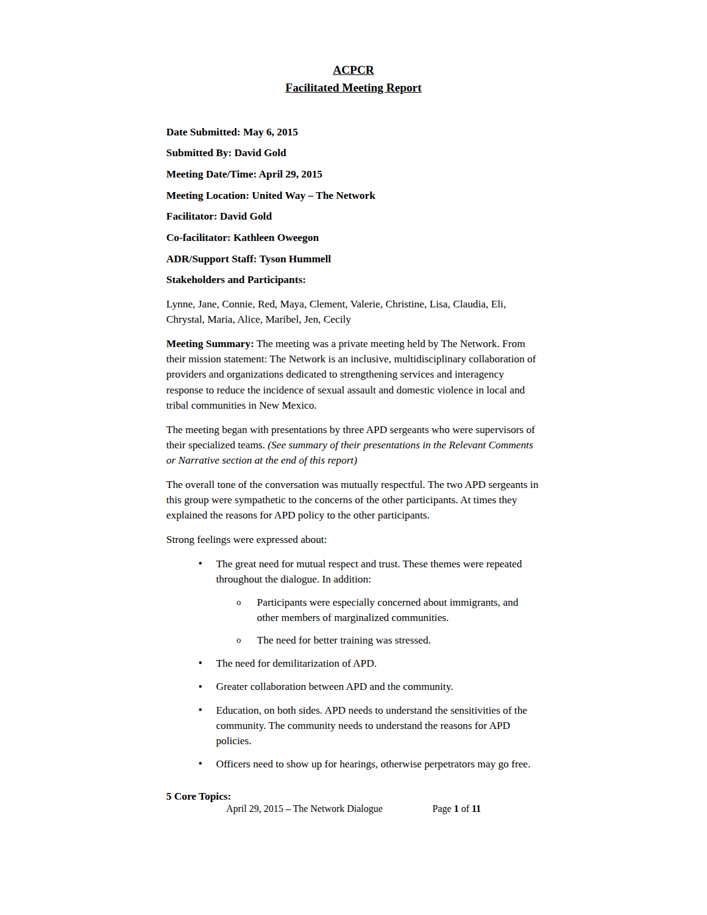ACPCR
Facilitated Meeting Report
Date Submitted: May 6, 2015
Submitted By: David Gold
Meeting Date/Time: April 29, 2015
Meeting Location: United Way – The Network
Facilitator: David Gold
Co-facilitator: Kathleen Oweegon
ADR/Support Staff: Tyson Hummell
Stakeholders and Participants:
Lynne, Jane, Connie, Red, Maya, Clement, Valerie, Christine, Lisa, Claudia, Eli, Chrystal, Maria, Alice, Maribel, Jen, Cecily
Meeting Summary: The meeting was a private meeting held by The Network. From their mission statement: The Network is an inclusive, multidisciplinary collaboration of providers and organizations dedicated to strengthening services and interagency response to reduce the incidence of sexual assault and domestic violence in local and tribal communities in New Mexico.
The meeting began with presentations by three APD sergeants who were supervisors of their specialized teams. (See summary of their presentations in the Relevant Comments or Narrative section at the end of this report)
The overall tone of the conversation was mutually respectful. The two APD sergeants in this group were sympathetic to the concerns of the other participants. At times they explained the reasons for APD policy to the other participants.
Strong feelings were expressed about:
The great need for mutual respect and trust. These themes were repeated throughout the dialogue. In addition:
Participants were especially concerned about immigrants, and other members of marginalized communities.
The need for better training was stressed.
The need for demilitarization of APD.
Greater collaboration between APD and the community.
Education, on both sides. APD needs to understand the sensitivities of the community. The community needs to understand the reasons for APD policies.
Officers need to show up for hearings, otherwise perpetrators may go free.
5 Core Topics:
April 29, 2015 – The Network Dialogue Page 1 of 11